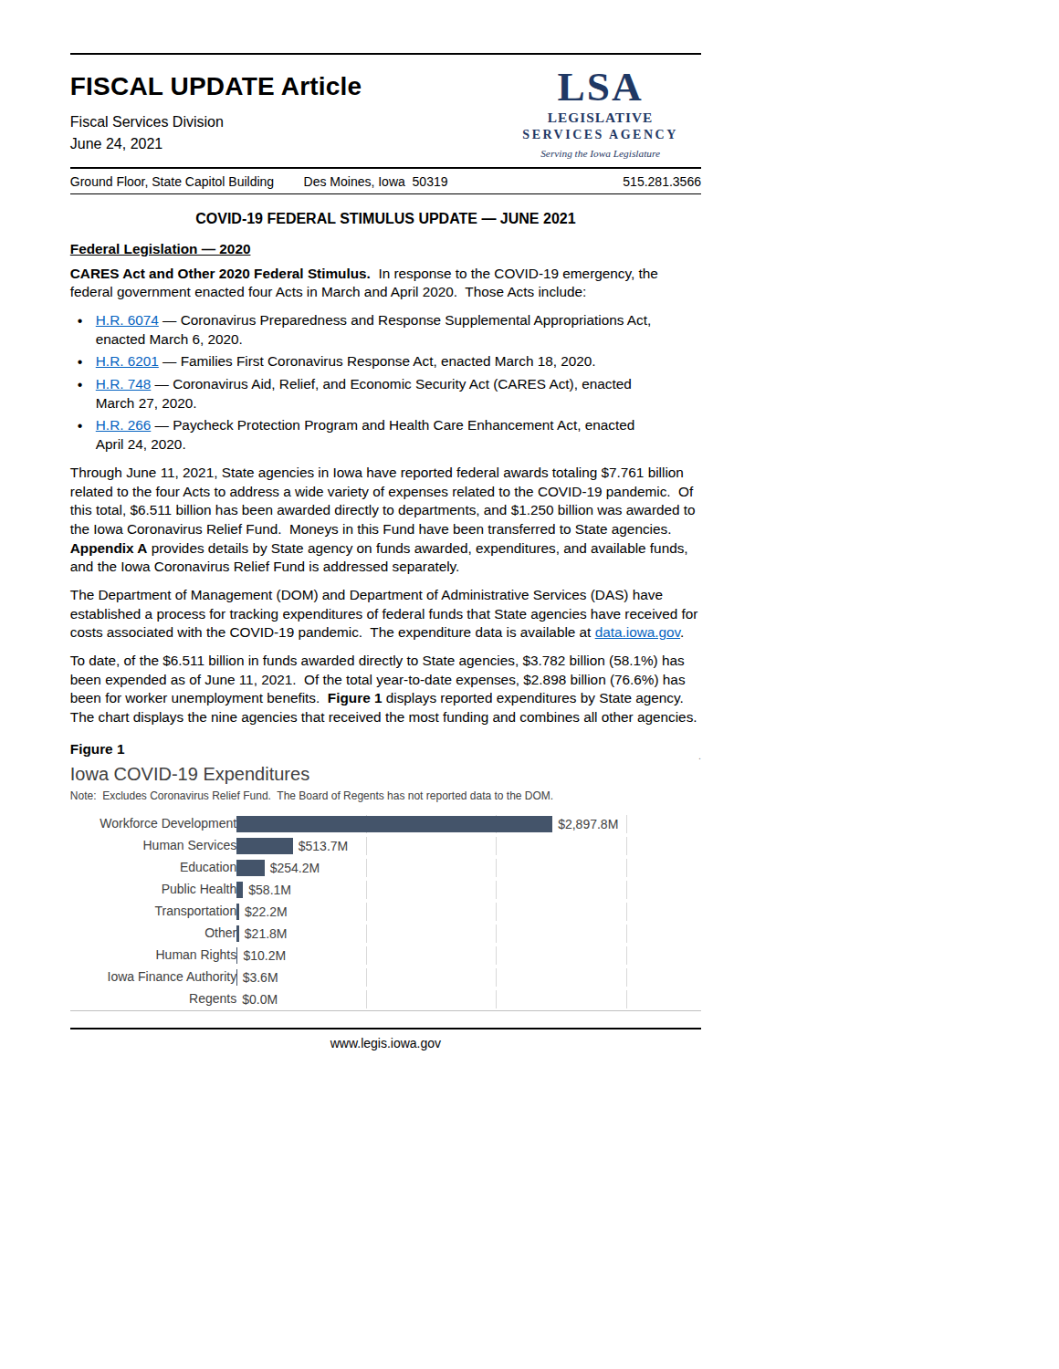FISCAL UPDATE Article
Fiscal Services Division
June 24, 2021
LSA
LEGISLATIVE
SERVICES AGENCY
Serving the Iowa Legislature
Ground Floor, State Capitol Building Des Moines, Iowa 50319 515.281.3566
COVID-19 FEDERAL STIMULUS UPDATE — JUNE 2021
Federal Legislation — 2020
CARES Act and Other 2020 Federal Stimulus. In response to the COVID-19 emergency, the federal government enacted four Acts in March and April 2020. Those Acts include:
H.R. 6074 — Coronavirus Preparedness and Response Supplemental Appropriations Act, enacted March 6, 2020.
H.R. 6201 — Families First Coronavirus Response Act, enacted March 18, 2020.
H.R. 748 — Coronavirus Aid, Relief, and Economic Security Act (CARES Act), enacted
March 27, 2020.
H.R. 266 — Paycheck Protection Program and Health Care Enhancement Act, enacted
April 24, 2020.
Through June 11, 2021, State agencies in Iowa have reported federal awards totaling $7.761 billion related to the four Acts to address a wide variety of expenses related to the COVID-19 pandemic. Of this total, $6.511 billion has been awarded directly to departments, and $1.250 billion was awarded to the Iowa Coronavirus Relief Fund. Moneys in this Fund have been transferred to State agencies. Appendix A provides details by State agency on funds awarded, expenditures, and available funds, and the Iowa Coronavirus Relief Fund is addressed separately.
The Department of Management (DOM) and Department of Administrative Services (DAS) have established a process for tracking expenditures of federal funds that State agencies have received for costs associated with the COVID-19 pandemic. The expenditure data is available at data.iowa.gov.
To date, of the $6.511 billion in funds awarded directly to State agencies, $3.782 billion (58.1%) has been expended as of June 11, 2021. Of the total year-to-date expenses, $2.898 billion (76.6%) has been for worker unemployment benefits. Figure 1 displays reported expenditures by State agency. The chart displays the nine agencies that received the most funding and combines all other agencies.
Figure 1
.
Iowa COVID-19 Expenditures
Note: Excludes Coronavirus Relief Fund. The Board of Regents has not reported data to the DOM.
| Workforce Development | $2,897.8M |
| Human Services | $513.7M |
| Education | $254.2M |
| Public Health | $58.1M |
| Transportation | $22.2M |
| Other | $21.8M |
| Human Rights | $10.2M |
| Iowa Finance Authority | $3.6M |
| Regents | $0.0M |
www.legis.iowa.gov